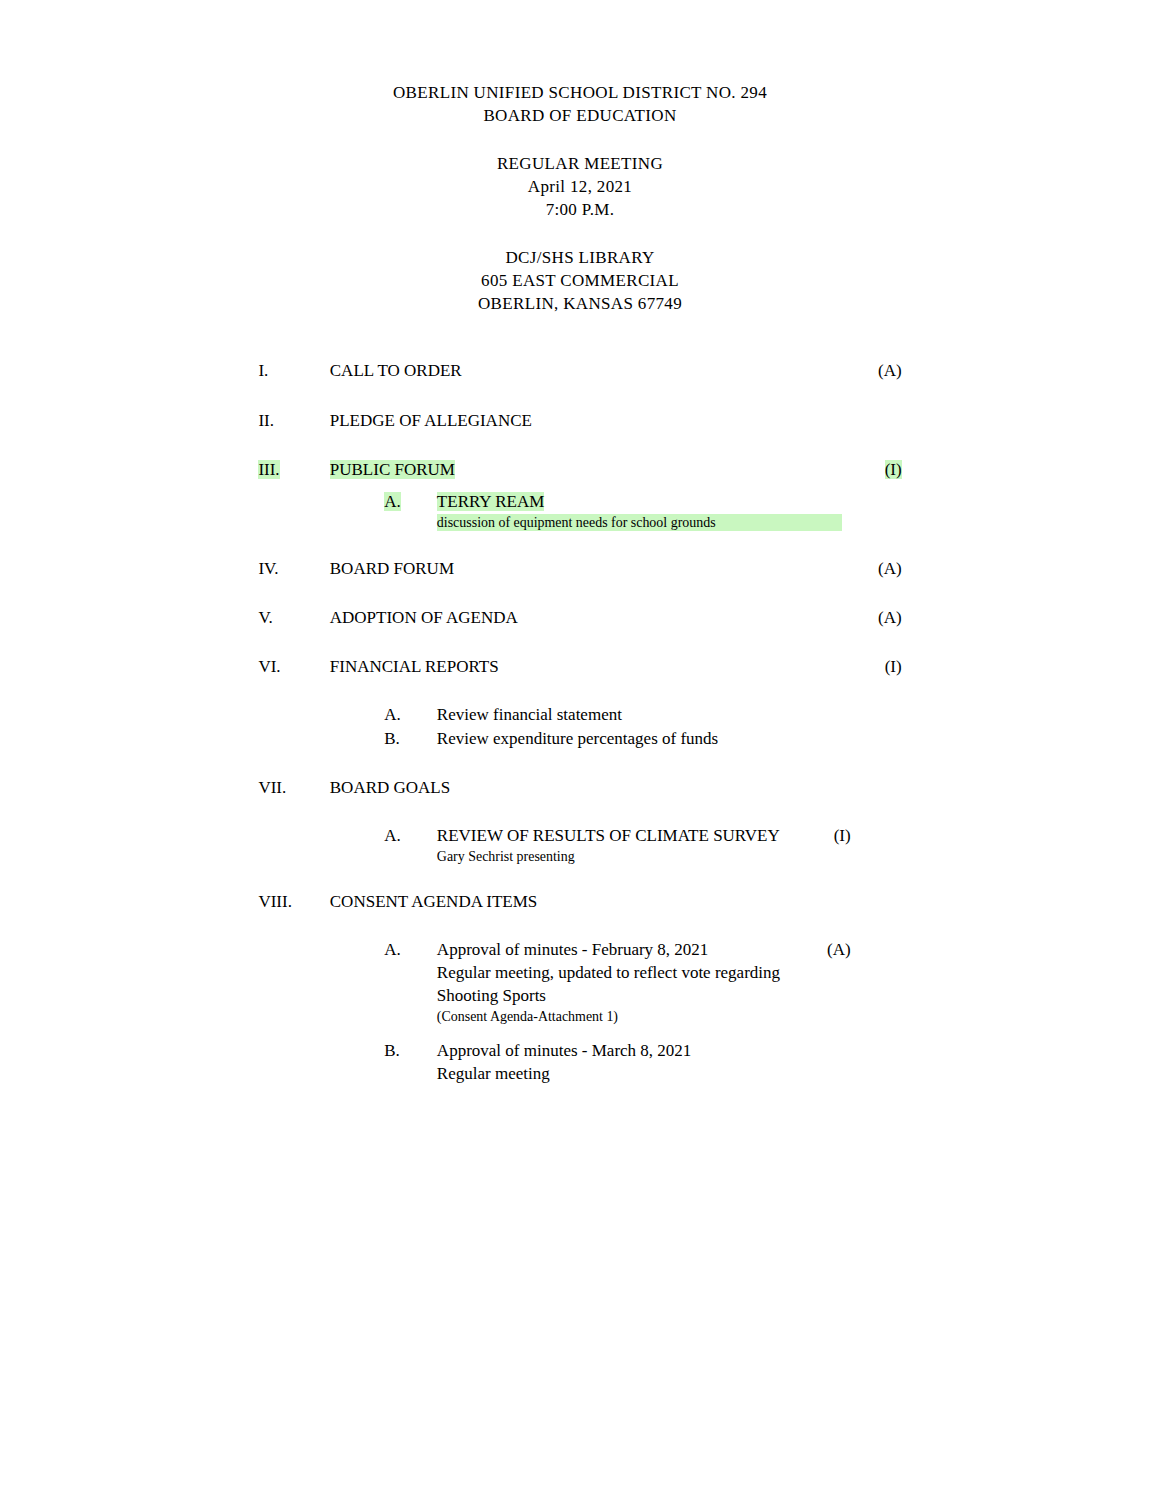OBERLIN UNIFIED SCHOOL DISTRICT NO. 294
BOARD OF EDUCATION
REGULAR MEETING
April 12, 2021
7:00 P.M.
DCJ/SHS LIBRARY
605 EAST COMMERCIAL
OBERLIN, KANSAS 67749
| I. | Call to Order | (A) |
| II. | Pledge of Allegiance | |
| III. | Public Forum / A. / Terry Ream discussion of equipment needs for school grounds / | (I) |
| IV. | Board Forum | (A) |
| V. | Adoption of Agenda | (A) |
| VI. | Financial Reports / A. / Review financial statement / / B. / Review expenditure percentages of funds / | (I) |
| VII. | Board Goals / A. / Review of Results of Climate Survey Gary Sechrist presenting / (I) / | |
| VIII. | Consent Agenda Items / A. / Approval of minutes - February 8, 2021 Regular meeting, updated to reflect vote regarding Shooting Sports (Consent Agenda-Attachment 1) / (A) / / B. / Approval of minutes - March 8, 2021 Regular meeting / / | |